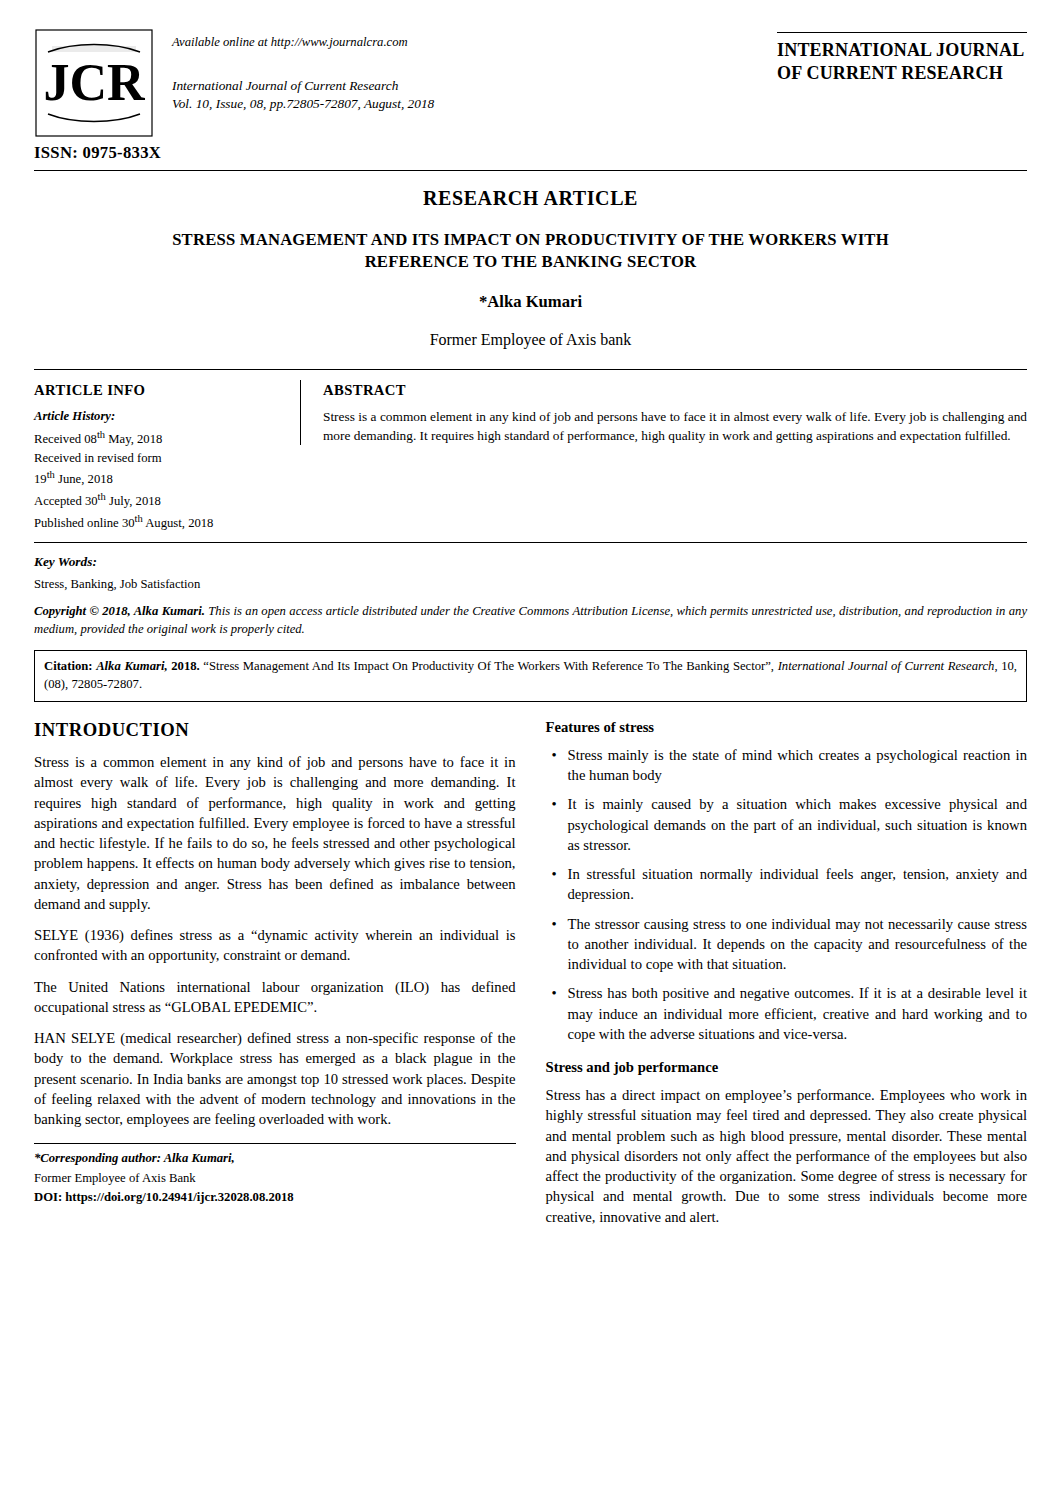JCR
Available online at http://www.journalcra.com
International Journal of Current Research
Vol. 10, Issue, 08, pp.72805-72807, August, 2018
INTERNATIONAL JOURNAL
OF CURRENT RESEARCH
ISSN: 0975-833X
RESEARCH ARTICLE
STRESS MANAGEMENT AND ITS IMPACT ON PRODUCTIVITY OF THE WORKERS WITH
REFERENCE TO THE BANKING SECTOR
*Alka Kumari
Former Employee of Axis bank
ARTICLE INFO
Article History:
Received 08th May, 2018
Received in revised form
19th June, 2018
Accepted 30th July, 2018
Published online 30th August, 2018
ABSTRACT
Stress is a common element in any kind of job and persons have to face it in almost every walk of life. Every job is challenging and more demanding. It requires high standard of performance, high quality in work and getting aspirations and expectation fulfilled.
Key Words:
Stress, Banking, Job Satisfaction
Copyright © 2018, Alka Kumari. This is an open access article distributed under the Creative Commons Attribution License, which permits unrestricted use, distribution, and reproduction in any medium, provided the original work is properly cited.
Citation: Alka Kumari, 2018. “Stress Management And Its Impact On Productivity Of The Workers With Reference To The Banking Sector”, International Journal of Current Research, 10, (08), 72805-72807.
INTRODUCTION
Stress is a common element in any kind of job and persons have to face it in almost every walk of life. Every job is challenging and more demanding. It requires high standard of performance, high quality in work and getting aspirations and expectation fulfilled. Every employee is forced to have a stressful and hectic lifestyle. If he fails to do so, he feels stressed and other psychological problem happens. It effects on human body adversely which gives rise to tension, anxiety, depression and anger. Stress has been defined as imbalance between demand and supply.
SELYE (1936) defines stress as a “dynamic activity wherein an individual is confronted with an opportunity, constraint or demand.
The United Nations international labour organization (ILO) has defined occupational stress as “GLOBAL EPEDEMIC”.
HAN SELYE (medical researcher) defined stress a non-specific response of the body to the demand. Workplace stress has emerged as a black plague in the present scenario. In India banks are amongst top 10 stressed work places. Despite of feeling relaxed with the advent of modern technology and innovations in the banking sector, employees are feeling overloaded with work.
*Corresponding author: Alka Kumari,
Former Employee of Axis Bank
DOI: https://doi.org/10.24941/ijcr.32028.08.2018
Features of stress
Stress mainly is the state of mind which creates a psychological reaction in the human body
It is mainly caused by a situation which makes excessive physical and psychological demands on the part of an individual, such situation is known as stressor.
In stressful situation normally individual feels anger, tension, anxiety and depression.
The stressor causing stress to one individual may not necessarily cause stress to another individual. It depends on the capacity and resourcefulness of the individual to cope with that situation.
Stress has both positive and negative outcomes. If it is at a desirable level it may induce an individual more efficient, creative and hard working and to cope with the adverse situations and vice-versa.
Stress and job performance
Stress has a direct impact on employee’s performance. Employees who work in highly stressful situation may feel tired and depressed. They also create physical and mental problem such as high blood pressure, mental disorder. These mental and physical disorders not only affect the performance of the employees but also affect the productivity of the organization. Some degree of stress is necessary for physical and mental growth. Due to some stress individuals become more creative, innovative and alert.